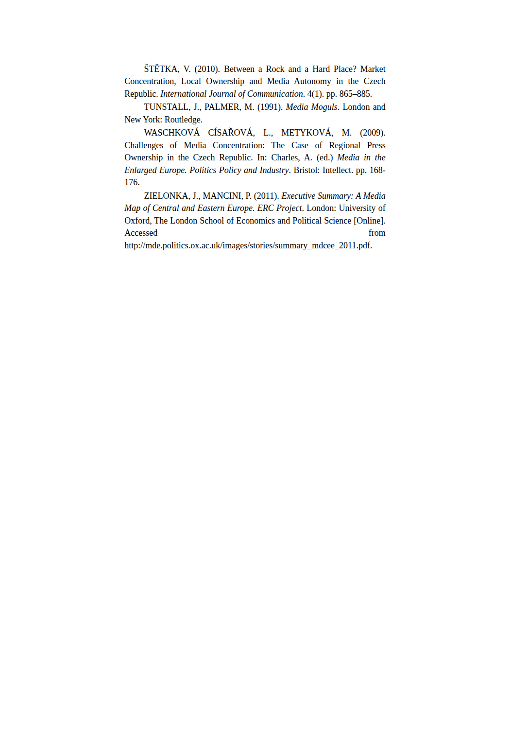ŠTĚTKA, V. (2010). Between a Rock and a Hard Place? Market Concentration, Local Ownership and Media Autonomy in the Czech Republic. International Journal of Communication. 4(1). pp. 865–885.
TUNSTALL, J., PALMER, M. (1991). Media Moguls. London and New York: Routledge.
WASCHKOVÁ CÍSAŘOVÁ, L., METYKOVÁ, M. (2009). Challenges of Media Concentration: The Case of Regional Press Ownership in the Czech Republic. In: Charles, A. (ed.) Media in the Enlarged Europe. Politics Policy and Industry. Bristol: Intellect. pp. 168-176.
ZIELONKA, J., MANCINI, P. (2011). Executive Summary: A Media Map of Central and Eastern Europe. ERC Project. London: University of Oxford, The London School of Economics and Political Science [Online]. Accessed from http://mde.politics.ox.ac.uk/images/stories/summary_mdcee_2011.pdf.